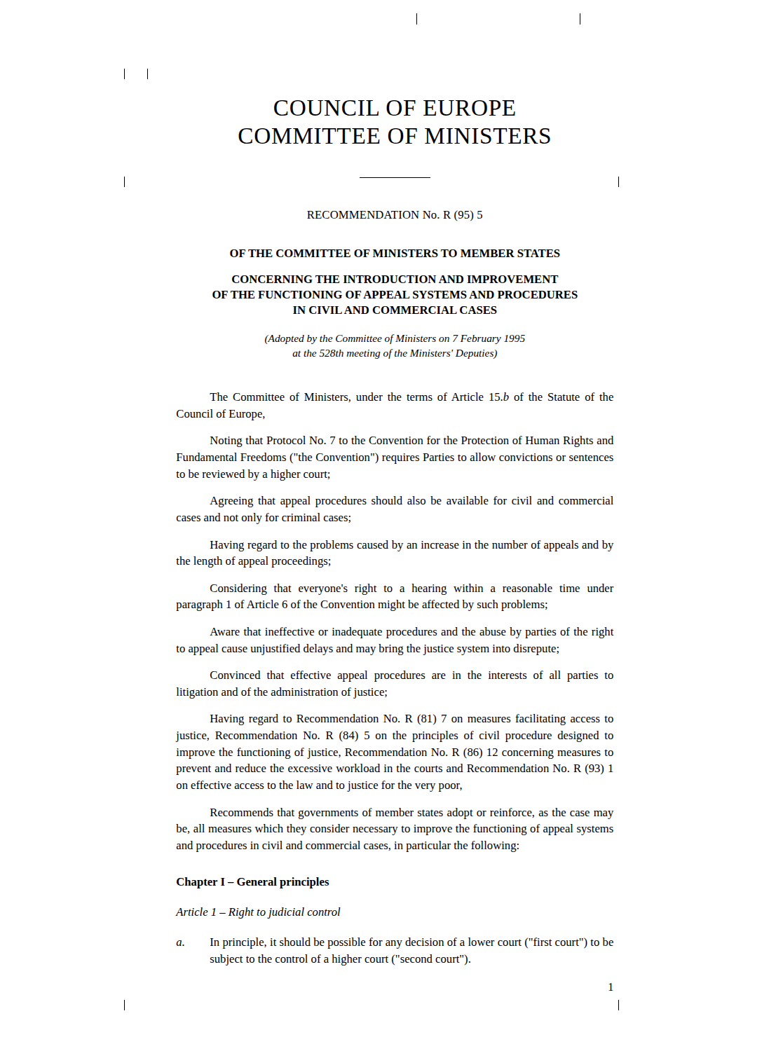COUNCIL OF EUROPECOMMITTEE OF MINISTERS
RECOMMENDATION No. R (95) 5
OF THE COMMITTEE OF MINISTERS TO MEMBER STATES CONCERNING THE INTRODUCTION AND IMPROVEMENT
OF THE FUNCTIONING OF APPEAL SYSTEMS AND PROCEDURES
IN CIVIL AND COMMERCIAL CASES
(Adopted by the Committee of Ministers on 7 February 1995
at the 528th meeting of the Ministers' Deputies)
The Committee of Ministers, under the terms of Article 15.b of the Statute of the Council of Europe,
Noting that Protocol No. 7 to the Convention for the Protection of Human Rights and Fundamental Freedoms ("the Convention") requires Parties to allow convictions or sentences to be reviewed by a higher court;
Agreeing that appeal procedures should also be available for civil and commercial cases and not only for criminal cases;
Having regard to the problems caused by an increase in the number of appeals and by the length of appeal proceedings;
Considering that everyone's right to a hearing within a reasonable time under paragraph 1 of Article 6 of the Convention might be affected by such problems;
Aware that ineffective or inadequate procedures and the abuse by parties of the right to appeal cause unjustified delays and may bring the justice system into disrepute;
Convinced that effective appeal procedures are in the interests of all parties to litigation and of the administration of justice;
Having regard to Recommendation No. R (81) 7 on measures facilitating access to justice, Recommendation No. R (84) 5 on the principles of civil procedure designed to improve the functioning of justice, Recommendation No. R (86) 12 concerning measures to prevent and reduce the excessive workload in the courts and Recommendation No. R (93) 1 on effective access to the law and to justice for the very poor,
Recommends that governments of member states adopt or reinforce, as the case may be, all measures which they consider necessary to improve the functioning of appeal systems and procedures in civil and commercial cases, in particular the following:
Chapter I – General principles
Article 1 – Right to judicial control
a. In principle, it should be possible for any decision of a lower court ("first court") to be subject to the control of a higher court ("second court").
1